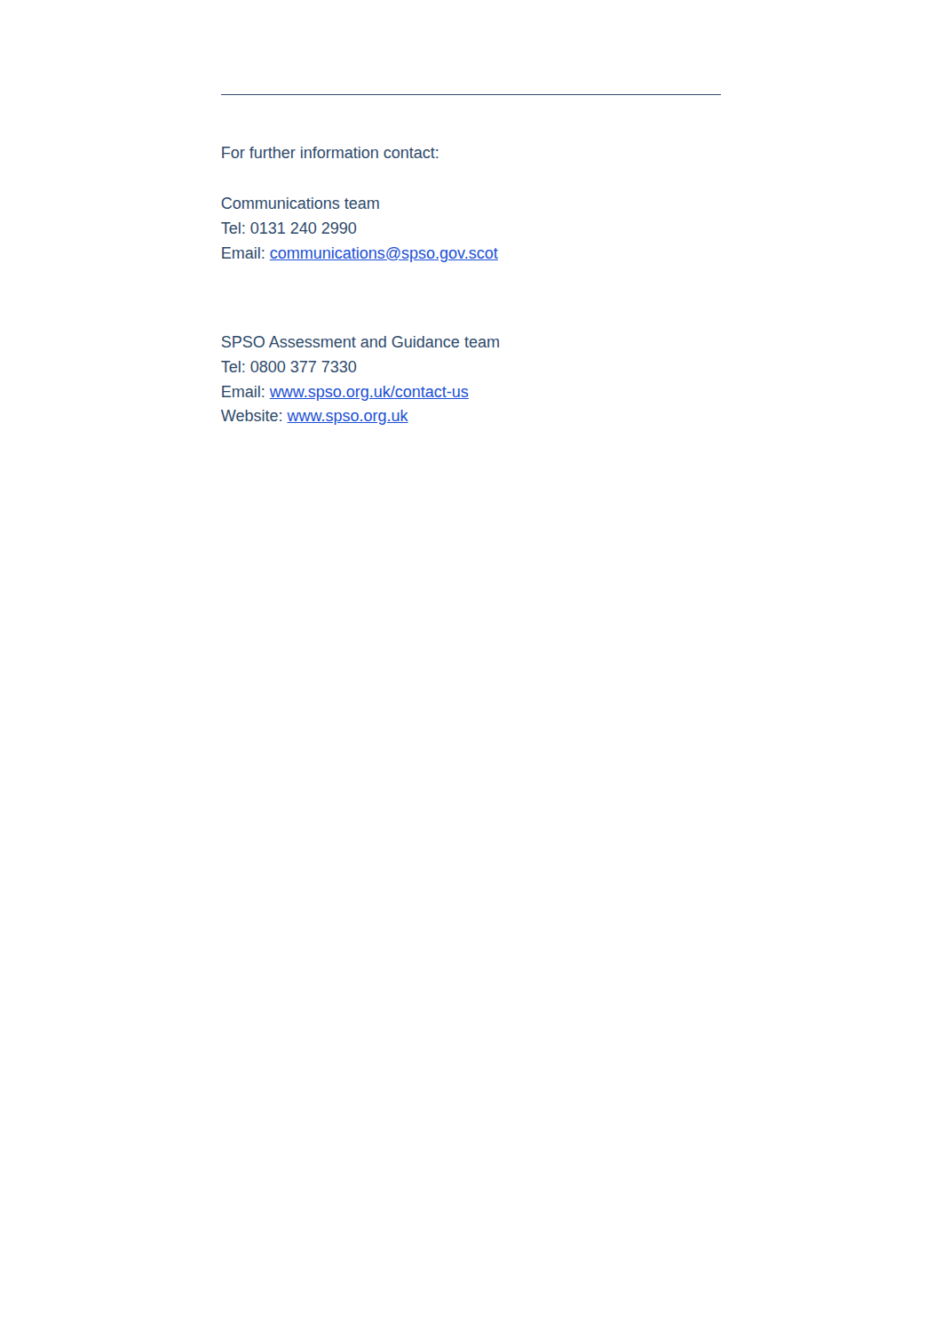For further information contact:
Communications team
Tel: 0131 240 2990
Email: communications@spso.gov.scot
SPSO Assessment and Guidance team
Tel: 0800 377 7330
Email: www.spso.org.uk/contact-us
Website: www.spso.org.uk